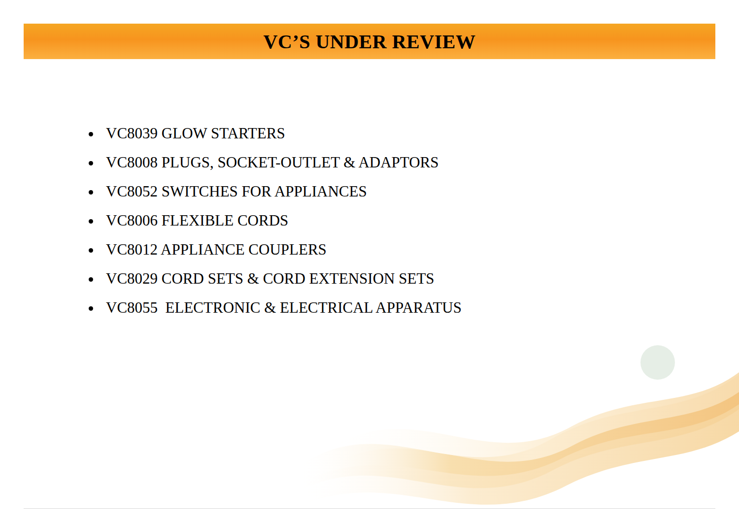VC’S UNDER REVIEW
VC8039 GLOW STARTERS
VC8008 PLUGS, SOCKET-OUTLET & ADAPTORS
VC8052 SWITCHES FOR APPLIANCES
VC8006 FLEXIBLE CORDS
VC8012 APPLIANCE COUPLERS
VC8029 CORD SETS & CORD EXTENSION SETS
VC8055 ELECTRONIC & ELECTRICAL APPARATUS